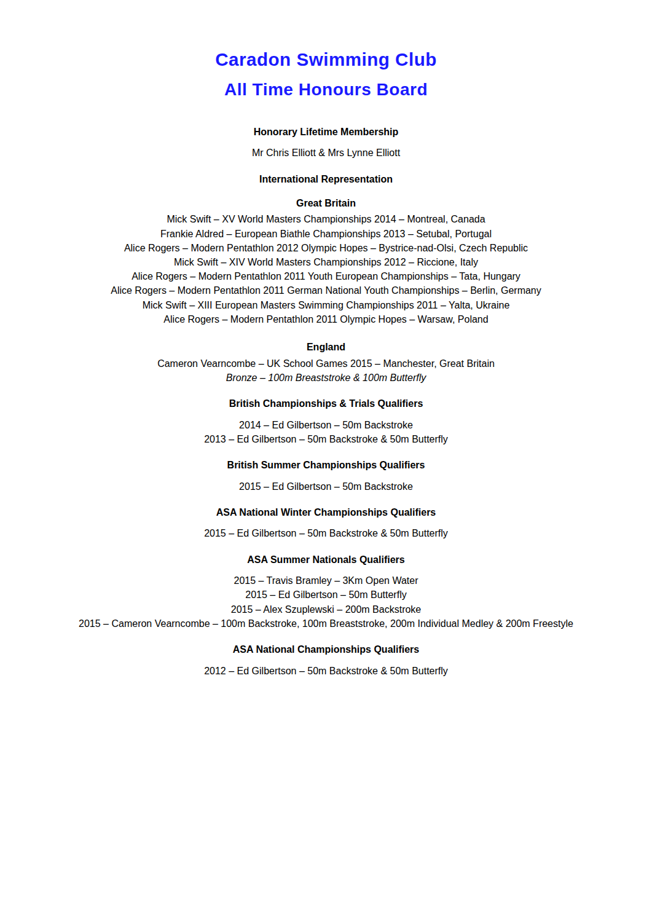Caradon Swimming Club
All Time Honours Board
Honorary Lifetime Membership
Mr Chris Elliott & Mrs Lynne Elliott
International Representation
Great Britain
Mick Swift – XV World Masters Championships 2014 – Montreal, Canada
Frankie Aldred – European Biathle Championships 2013 – Setubal, Portugal
Alice Rogers – Modern Pentathlon 2012 Olympic Hopes – Bystrice-nad-Olsi, Czech Republic
Mick Swift – XIV World Masters Championships 2012 – Riccione, Italy
Alice Rogers – Modern Pentathlon 2011 Youth European Championships – Tata, Hungary
Alice Rogers – Modern Pentathlon 2011 German National Youth Championships – Berlin, Germany
Mick Swift – XIII European Masters Swimming Championships 2011 – Yalta, Ukraine
Alice Rogers – Modern Pentathlon 2011 Olympic Hopes – Warsaw, Poland
England
Cameron Vearncombe – UK School Games 2015 – Manchester, Great Britain
Bronze – 100m Breaststroke & 100m Butterfly
British Championships & Trials Qualifiers
2014 – Ed Gilbertson – 50m Backstroke
2013 – Ed Gilbertson – 50m Backstroke & 50m Butterfly
British Summer Championships Qualifiers
2015 – Ed Gilbertson – 50m Backstroke
ASA National Winter Championships Qualifiers
2015 – Ed Gilbertson – 50m Backstroke & 50m Butterfly
ASA Summer Nationals Qualifiers
2015 – Travis Bramley – 3Km Open Water
2015 – Ed Gilbertson – 50m Butterfly
2015 – Alex Szuplewski – 200m Backstroke
2015 – Cameron Vearncombe – 100m Backstroke, 100m Breaststroke, 200m Individual Medley & 200m Freestyle
ASA National Championships Qualifiers
2012 – Ed Gilbertson – 50m Backstroke & 50m Butterfly